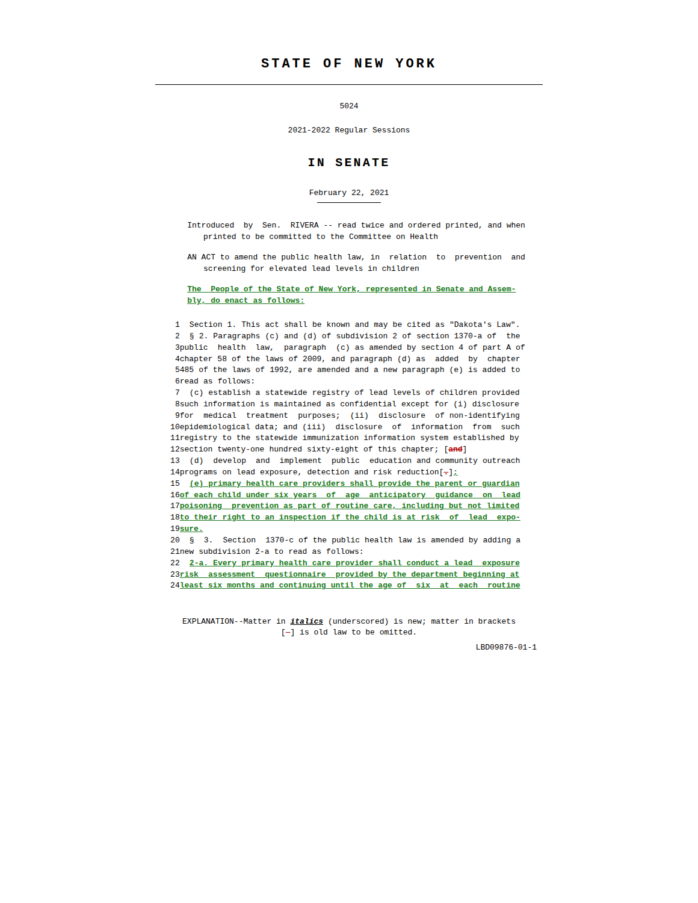STATE OF NEW YORK
5024
2021-2022 Regular Sessions
IN SENATE
February 22, 2021
Introduced by Sen. RIVERA -- read twice and ordered printed, and when printed to be committed to the Committee on Health
AN ACT to amend the public health law, in relation to prevention and screening for elevated lead levels in children
The People of the State of New York, represented in Senate and Assem-
bly, do enact as follows:
| 1 | Section 1. This act shall be known and may be cited as "Dakota's Law". |
| 2 | § 2. Paragraphs (c) and (d) of subdivision 2 of section 1370-a of the |
| 3 | public health law, paragraph (c) as amended by section 4 of part A of |
| 4 | chapter 58 of the laws of 2009, and paragraph (d) as added by chapter |
| 5 | 485 of the laws of 1992, are amended and a new paragraph (e) is added to |
| 6 | read as follows: |
| 7 | (c) establish a statewide registry of lead levels of children provided |
| 8 | such information is maintained as confidential except for (i) disclosure |
| 9 | for medical treatment purposes; (ii) disclosure of non-identifying |
| 10 | epidemiological data; and (iii) disclosure of information from such |
| 11 | registry to the statewide immunization information system established by |
| 12 | section twenty-one hundred sixty-eight of this chapter; [ and ] |
| 13 | (d) develop and implement public education and community outreach |
| 14 | programs on lead exposure, detection and risk reduction[ . ] ; |
| 15 | (e) primary health care providers shall provide the parent or guardian |
| 16 | of each child under six years of age anticipatory guidance on lead |
| 17 | poisoning prevention as part of routine care, including but not limited |
| 18 | to their right to an inspection if the child is at risk of lead expo- |
| 19 | sure. |
| 20 | § 3. Section 1370-c of the public health law is amended by adding a |
| 21 | new subdivision 2-a to read as follows: |
| 22 | 2-a. Every primary health care provider shall conduct a lead exposure |
| 23 | risk assessment questionnaire provided by the department beginning at |
| 24 | least six months and continuing until the age of six at each routine |
EXPLANATION--Matter in italics (underscored) is new; matter in brackets
[ ] is old law to be omitted.
LBD09876-01-1